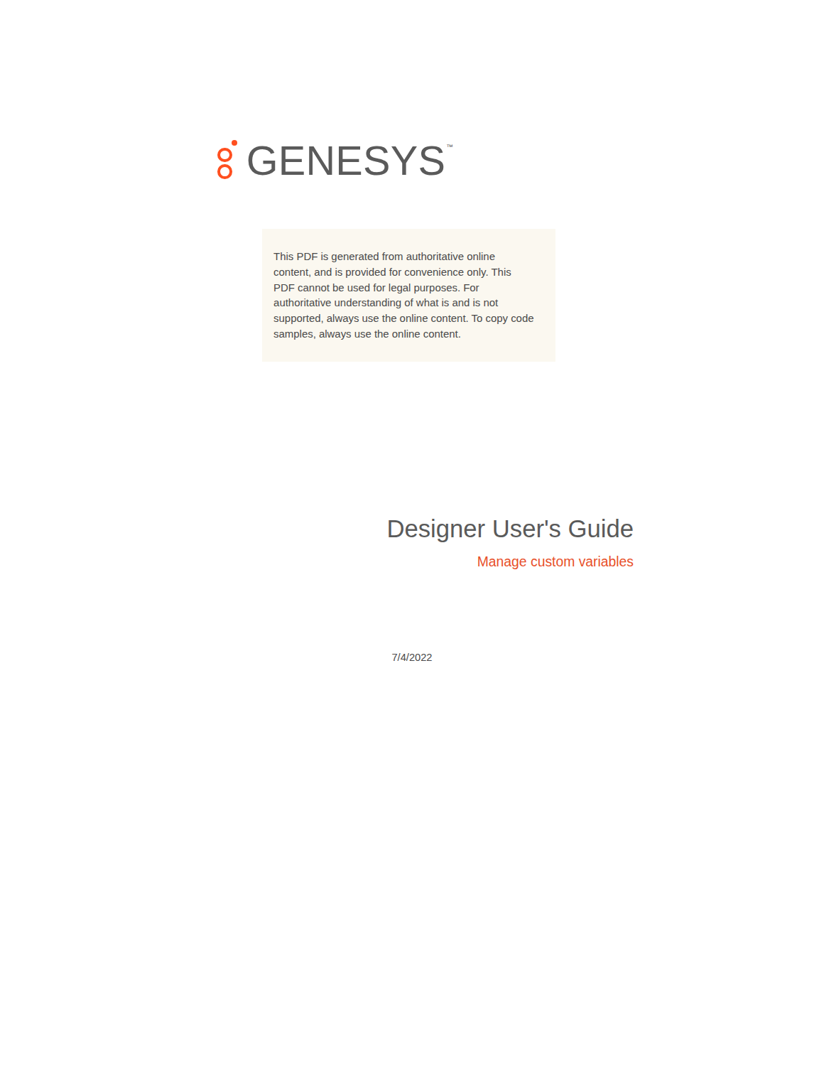GENESYS™
This PDF is generated from authoritative online content, and is provided for convenience only. This PDF cannot be used for legal purposes. For authoritative understanding of what is and is not supported, always use the online content. To copy code samples, always use the online content.
Designer User's Guide
Manage custom variables
7/4/2022